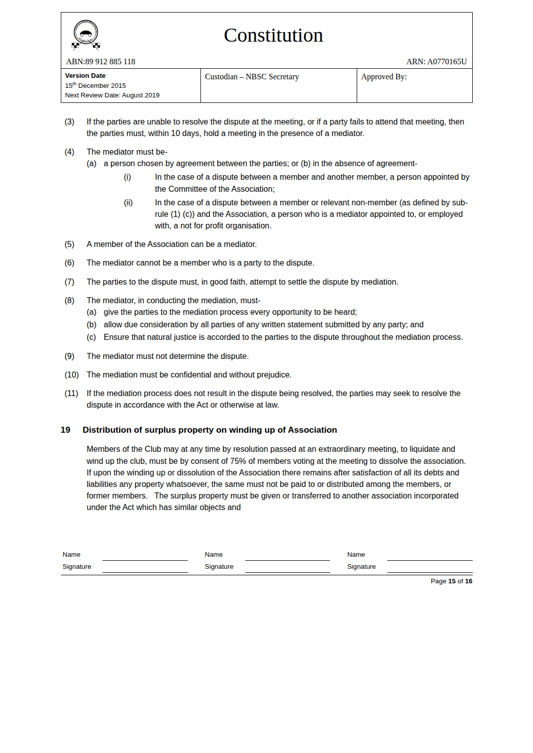NICKEL BELT SPECIAL INTEREST MOTOR CLUB
Constitution
ABN:89 912 885 118 ARN: A0770165U
| Version Date 15 th December 2015 Next Review Date: August 2019 | Custodian – NBSC Secretary | Approved By: |
(3) If the parties are unable to resolve the dispute at the meeting, or if a party fails to attend that meeting, then the parties must, within 10 days, hold a meeting in the presence of a mediator.
(4) The mediator must be-
(a) a person chosen by agreement between the parties; or (b) in the absence of agreement-
(i) In the case of a dispute between a member and another member, a person appointed by the Committee of the Association;
(ii) In the case of a dispute between a member or relevant non-member (as defined by sub-rule (1) (c)) and the Association, a person who is a mediator appointed to, or employed with, a not for profit organisation.
(5) A member of the Association can be a mediator.
(6) The mediator cannot be a member who is a party to the dispute.
(7) The parties to the dispute must, in good faith, attempt to settle the dispute by mediation.
(8) The mediator, in conducting the mediation, must-
(a) give the parties to the mediation process every opportunity to be heard;
(b) allow due consideration by all parties of any written statement submitted by any party; and
(c) Ensure that natural justice is accorded to the parties to the dispute throughout the mediation process.
(9) The mediator must not determine the dispute.
(10) The mediation must be confidential and without prejudice.
(11) If the mediation process does not result in the dispute being resolved, the parties may seek to resolve the dispute in accordance with the Act or otherwise at law.
19 Distribution of surplus property on winding up of Association
Members of the Club may at any time by resolution passed at an extraordinary meeting, to liquidate and wind up the club, must be by consent of 75% of members voting at the meeting to dissolve the association.
If upon the winding up or dissolution of the Association there remains after satisfaction of all its debts and liabilities any property whatsoever, the same must not be paid to or distributed among the members, or former members. The surplus property must be given or transferred to another association incorporated under the Act which has similar objects and
| Name | | | Name | | | Name | |
| Signature | | | Signature | | | Signature | |
Page 15 of 16